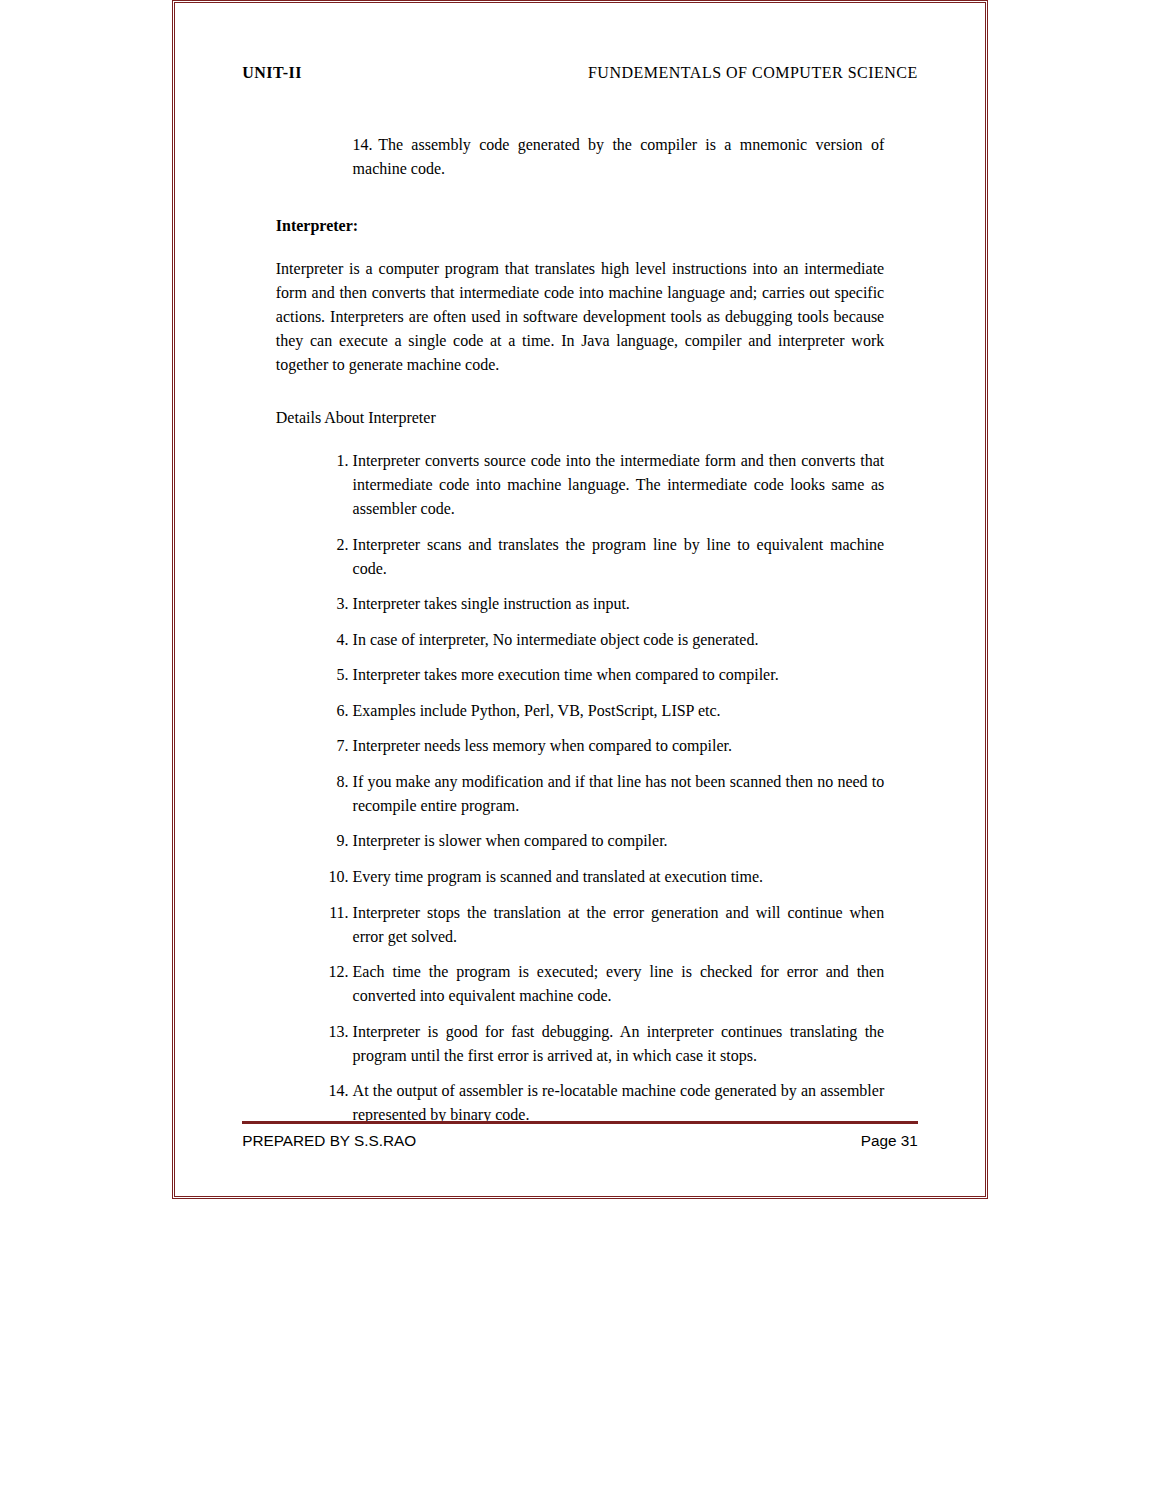UNIT-II
FUNDEMENTALS OF COMPUTER SCIENCE
14. The assembly code generated by the compiler is a mnemonic version of machine code.
Interpreter:
Interpreter is a computer program that translates high level instructions into an intermediate form and then converts that intermediate code into machine language and; carries out specific actions. Interpreters are often used in software development tools as debugging tools because they can execute a single code at a time. In Java language, compiler and interpreter work together to generate machine code.
Details About Interpreter
Interpreter converts source code into the intermediate form and then converts that intermediate code into machine language. The intermediate code looks same as assembler code.
Interpreter scans and translates the program line by line to equivalent machine code.
Interpreter takes single instruction as input.
In case of interpreter, No intermediate object code is generated.
Interpreter takes more execution time when compared to compiler.
Examples include Python, Perl, VB, PostScript, LISP etc.
Interpreter needs less memory when compared to compiler.
If you make any modification and if that line has not been scanned then no need to recompile entire program.
Interpreter is slower when compared to compiler.
Every time program is scanned and translated at execution time.
Interpreter stops the translation at the error generation and will continue when error get solved.
Each time the program is executed; every line is checked for error and then converted into equivalent machine code.
Interpreter is good for fast debugging. An interpreter continues translating the program until the first error is arrived at, in which case it stops.
At the output of assembler is re-locatable machine code generated by an assembler represented by binary code.
PREPARED BY S.S.RAO
Page 31